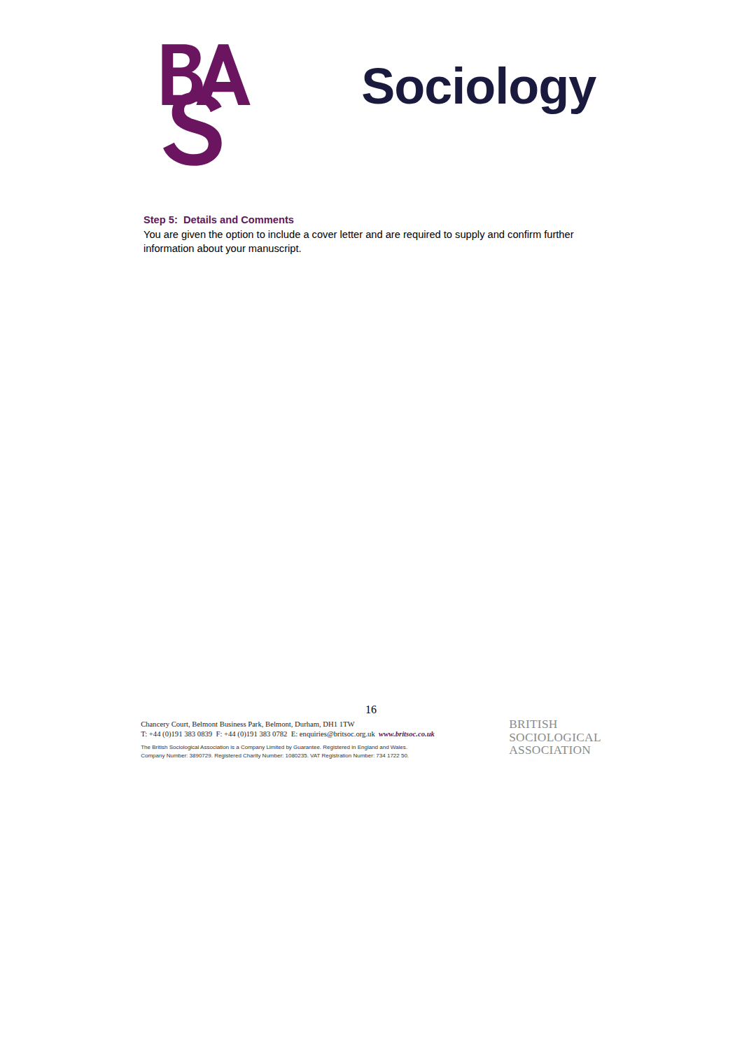Sociology
Step 5: Details and Comments
You are given the option to include a cover letter and are required to supply and confirm further information about your manuscript.
16
Chancery Court, Belmont Business Park, Belmont, Durham, DH1 1TW
T: +44 (0)191 383 0839 F: +44 (0)191 383 0782 E: enquiries@britsoc.org.uk www.britsoc.co.uk
The British Sociological Association is a Company Limited by Guarantee. Registered in England and Wales.
Company Number: 3890729. Registered Charity Number: 1080235. VAT Registration Number: 734 1722 50.
BRITISH
SOCIOLOGICAL
ASSOCIATION